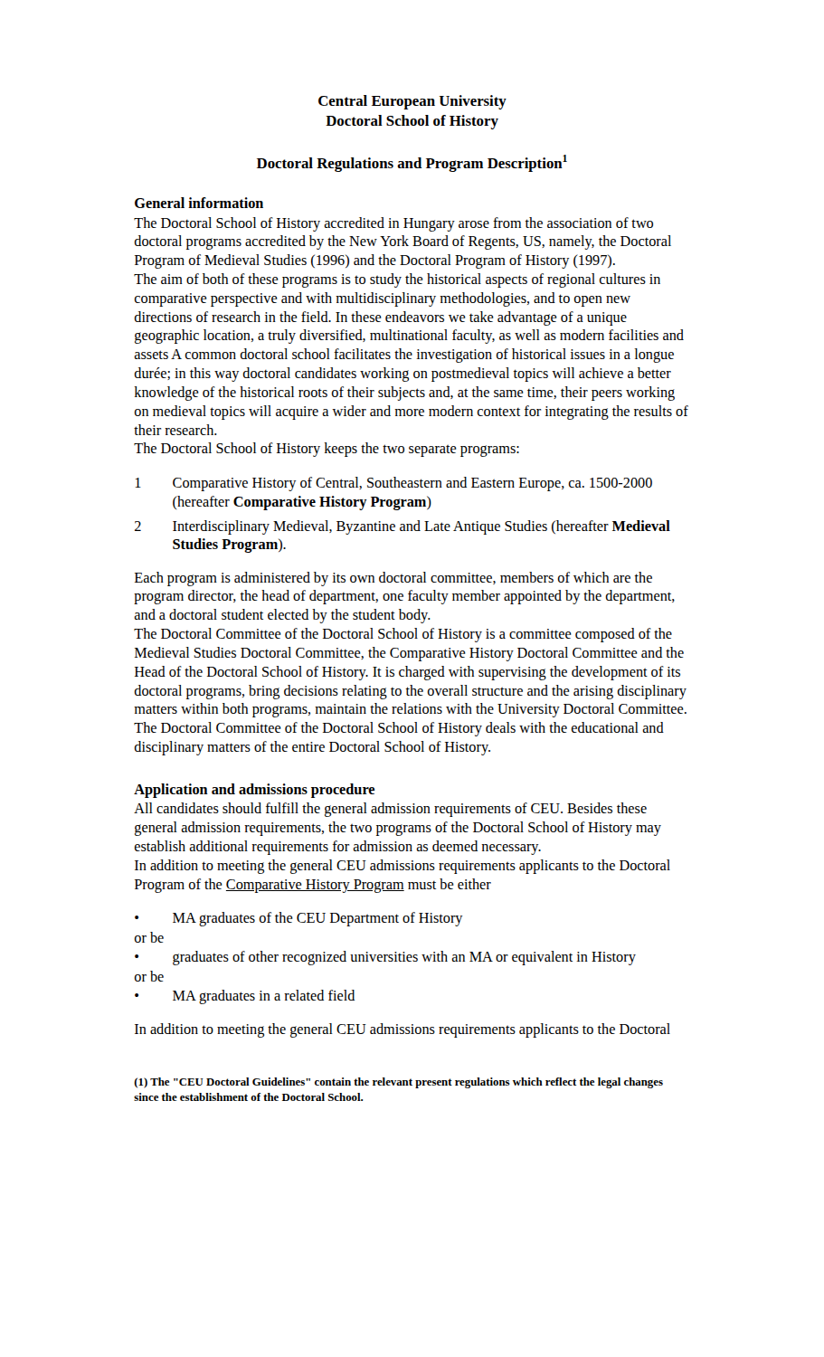Central European University
Doctoral School of History
Doctoral Regulations and Program Description1
General information
The Doctoral School of History accredited in Hungary arose from the association of two doctoral programs accredited by the New York Board of Regents, US, namely, the Doctoral Program of Medieval Studies (1996) and the Doctoral Program of History (1997).
The aim of both of these programs is to study the historical aspects of regional cultures in comparative perspective and with multidisciplinary methodologies, and to open new directions of research in the field. In these endeavors we take advantage of a unique geographic location, a truly diversified, multinational faculty, as well as modern facilities and assets A common doctoral school facilitates the investigation of historical issues in a longue durée; in this way doctoral candidates working on postmedieval topics will achieve a better knowledge of the historical roots of their subjects and, at the same time, their peers working on medieval topics will acquire a wider and more modern context for integrating the results of their research.
The Doctoral School of History keeps the two separate programs:
1 Comparative History of Central, Southeastern and Eastern Europe, ca. 1500-2000 (hereafter Comparative History Program)
2 Interdisciplinary Medieval, Byzantine and Late Antique Studies (hereafter Medieval Studies Program).
Each program is administered by its own doctoral committee, members of which are the program director, the head of department, one faculty member appointed by the department, and a doctoral student elected by the student body.
The Doctoral Committee of the Doctoral School of History is a committee composed of the Medieval Studies Doctoral Committee, the Comparative History Doctoral Committee and the Head of the Doctoral School of History. It is charged with supervising the development of its doctoral programs, bring decisions relating to the overall structure and the arising disciplinary matters within both programs, maintain the relations with the University Doctoral Committee.
The Doctoral Committee of the Doctoral School of History deals with the educational and disciplinary matters of the entire Doctoral School of History.
Application and admissions procedure
All candidates should fulfill the general admission requirements of CEU. Besides these general admission requirements, the two programs of the Doctoral School of History may establish additional requirements for admission as deemed necessary.
In addition to meeting the general CEU admissions requirements applicants to the Doctoral Program of the Comparative History Program must be either
•MA graduates of the CEU Department of History
or be
•graduates of other recognized universities with an MA or equivalent in History
or be
•MA graduates in a related field
In addition to meeting the general CEU admissions requirements applicants to the Doctoral
(1) The "CEU Doctoral Guidelines" contain the relevant present regulations which reflect the legal changes since the establishment of the Doctoral School.